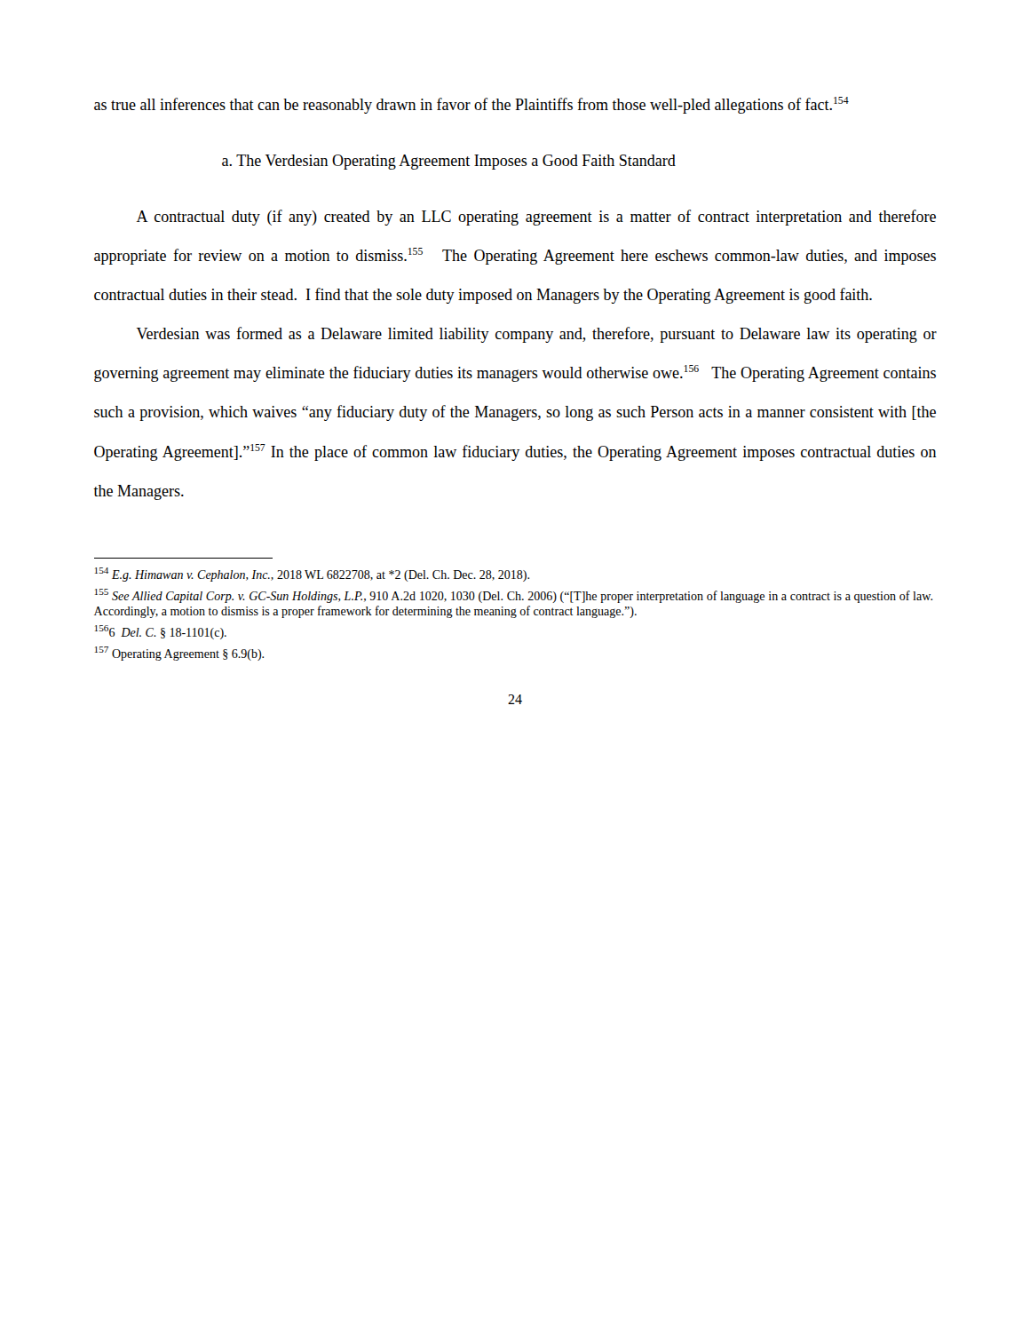as true all inferences that can be reasonably drawn in favor of the Plaintiffs from those well-pled allegations of fact.154
a. The Verdesian Operating Agreement Imposes a Good Faith Standard
A contractual duty (if any) created by an LLC operating agreement is a matter of contract interpretation and therefore appropriate for review on a motion to dismiss.155 The Operating Agreement here eschews common-law duties, and imposes contractual duties in their stead. I find that the sole duty imposed on Managers by the Operating Agreement is good faith.
Verdesian was formed as a Delaware limited liability company and, therefore, pursuant to Delaware law its operating or governing agreement may eliminate the fiduciary duties its managers would otherwise owe.156 The Operating Agreement contains such a provision, which waives “any fiduciary duty of the Managers, so long as such Person acts in a manner consistent with [the Operating Agreement].”157 In the place of common law fiduciary duties, the Operating Agreement imposes contractual duties on the Managers.
154 E.g. Himawan v. Cephalon, Inc., 2018 WL 6822708, at *2 (Del. Ch. Dec. 28, 2018).
155 See Allied Capital Corp. v. GC-Sun Holdings, L.P., 910 A.2d 1020, 1030 (Del. Ch. 2006) (“[T]he proper interpretation of language in a contract is a question of law. Accordingly, a motion to dismiss is a proper framework for determining the meaning of contract language.”).
1566 Del. C. § 18-1101(c).
157 Operating Agreement § 6.9(b).
24